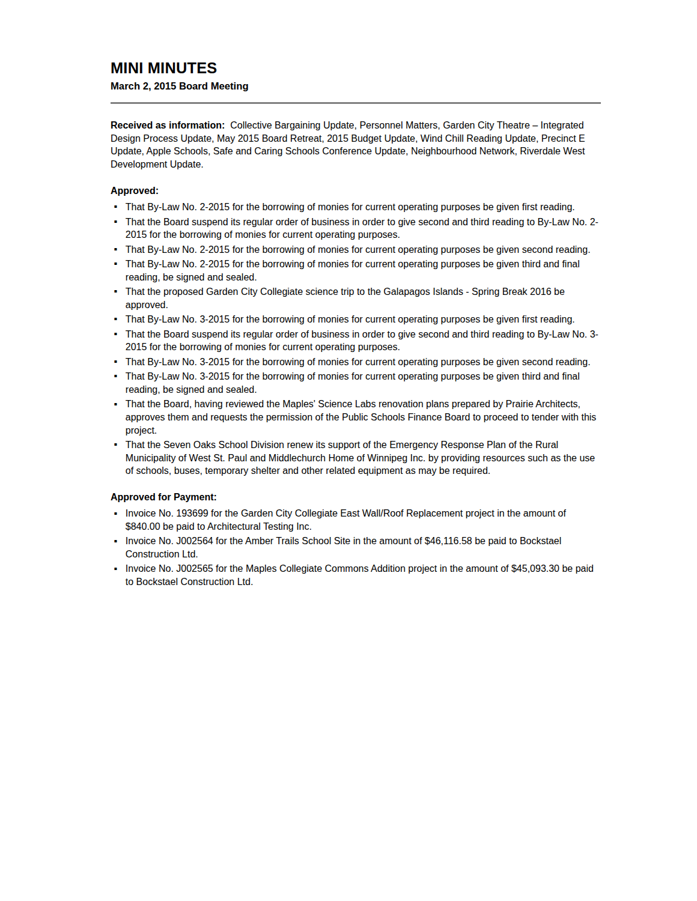MINI MINUTES
March 2, 2015 Board Meeting
Received as information: Collective Bargaining Update, Personnel Matters, Garden City Theatre – Integrated Design Process Update, May 2015 Board Retreat, 2015 Budget Update, Wind Chill Reading Update, Precinct E Update, Apple Schools, Safe and Caring Schools Conference Update, Neighbourhood Network, Riverdale West Development Update.
Approved:
That By-Law No. 2-2015 for the borrowing of monies for current operating purposes be given first reading.
That the Board suspend its regular order of business in order to give second and third reading to By-Law No. 2-2015 for the borrowing of monies for current operating purposes.
That By-Law No. 2-2015 for the borrowing of monies for current operating purposes be given second reading.
That By-Law No. 2-2015 for the borrowing of monies for current operating purposes be given third and final reading, be signed and sealed.
That the proposed Garden City Collegiate science trip to the Galapagos Islands - Spring Break 2016 be approved.
That By-Law No. 3-2015 for the borrowing of monies for current operating purposes be given first reading.
That the Board suspend its regular order of business in order to give second and third reading to By-Law No. 3-2015 for the borrowing of monies for current operating purposes.
That By-Law No. 3-2015 for the borrowing of monies for current operating purposes be given second reading.
That By-Law No. 3-2015 for the borrowing of monies for current operating purposes be given third and final reading, be signed and sealed.
That the Board, having reviewed the Maples' Science Labs renovation plans prepared by Prairie Architects, approves them and requests the permission of the Public Schools Finance Board to proceed to tender with this project.
That the Seven Oaks School Division renew its support of the Emergency Response Plan of the Rural Municipality of West St. Paul and Middlechurch Home of Winnipeg Inc. by providing resources such as the use of schools, buses, temporary shelter and other related equipment as may be required.
Approved for Payment:
Invoice No. 193699 for the Garden City Collegiate East Wall/Roof Replacement project in the amount of $840.00 be paid to Architectural Testing Inc.
Invoice No. J002564 for the Amber Trails School Site in the amount of $46,116.58 be paid to Bockstael Construction Ltd.
Invoice No. J002565 for the Maples Collegiate Commons Addition project in the amount of $45,093.30 be paid to Bockstael Construction Ltd.